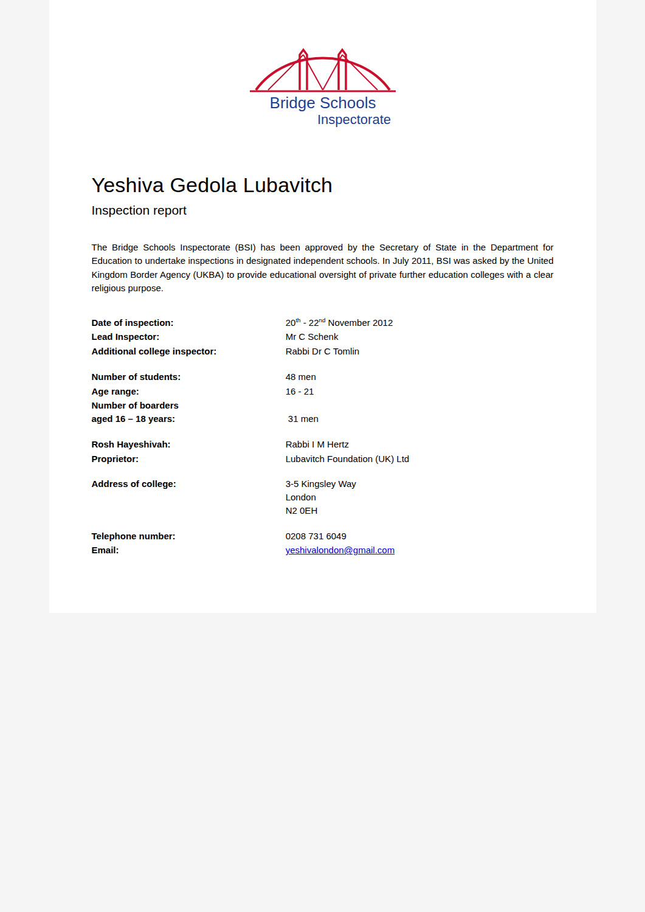Bridge Schools Inspectorate
Yeshiva Gedola Lubavitch
Inspection report
The Bridge Schools Inspectorate (BSI) has been approved by the Secretary of State in the Department for Education to undertake inspections in designated independent schools. In July 2011, BSI was asked by the United Kingdom Border Agency (UKBA) to provide educational oversight of private further education colleges with a clear religious purpose.
| Date of inspection: | 20 th - 22 nd November 2012 |
| Lead Inspector: | Mr C Schenk |
| Additional college inspector: | Rabbi Dr C Tomlin |
| Number of students: | 48 men |
| Age range: | 16 - 21 |
| Number of boarders aged 16 – 18 years: | 31 men |
| Rosh Hayeshivah: | Rabbi I M Hertz |
| Proprietor: | Lubavitch Foundation (UK) Ltd |
| Address of college: | 3-5 Kingsley Way London N2 0EH |
| Telephone number: | 0208 731 6049 |
| Email: | yeshivalondon@gmail.com |